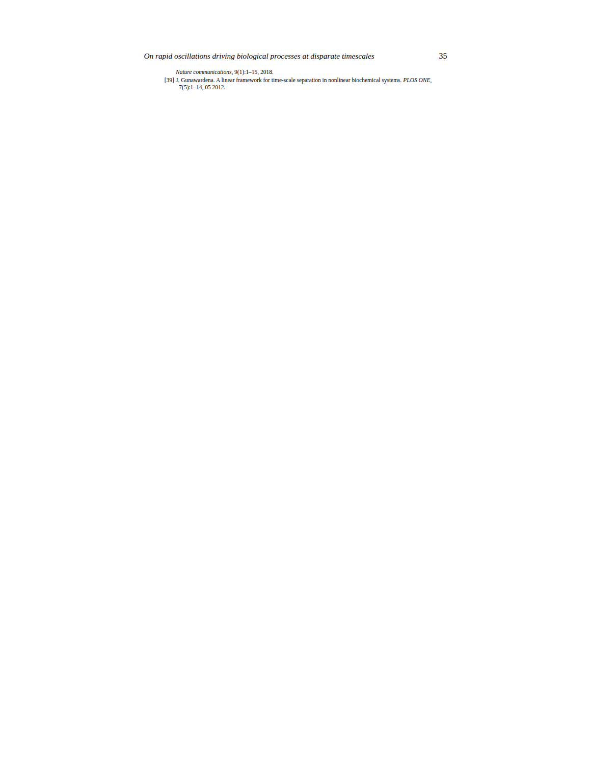On rapid oscillations driving biological processes at disparate timescales 35
Nature communications, 9(1):1–15, 2018.
[39] J. Gunawardena. A linear framework for time-scale separation in nonlinear biochemical systems. PLOS ONE, 7(5):1–14, 05 2012.